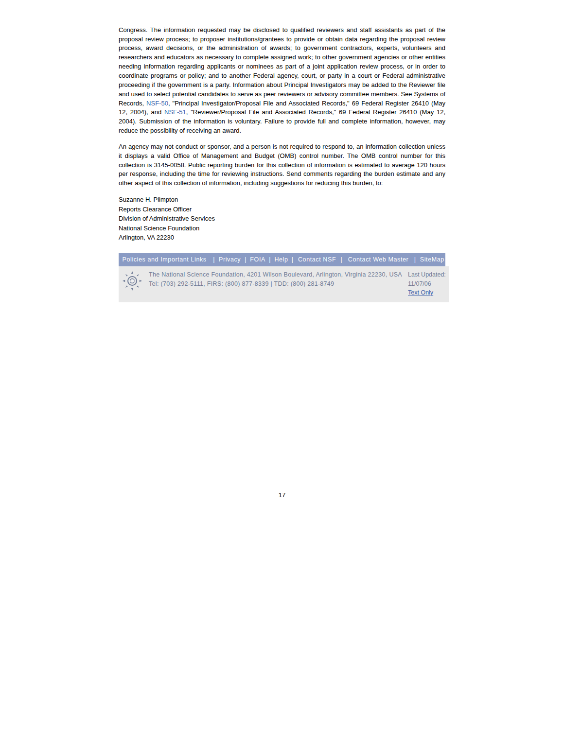Congress. The information requested may be disclosed to qualified reviewers and staff assistants as part of the proposal review process; to proposer institutions/grantees to provide or obtain data regarding the proposal review process, award decisions, or the administration of awards; to government contractors, experts, volunteers and researchers and educators as necessary to complete assigned work; to other government agencies or other entities needing information regarding applicants or nominees as part of a joint application review process, or in order to coordinate programs or policy; and to another Federal agency, court, or party in a court or Federal administrative proceeding if the government is a party. Information about Principal Investigators may be added to the Reviewer file and used to select potential candidates to serve as peer reviewers or advisory committee members. See Systems of Records, NSF-50, "Principal Investigator/Proposal File and Associated Records," 69 Federal Register 26410 (May 12, 2004), and NSF-51, "Reviewer/Proposal File and Associated Records," 69 Federal Register 26410 (May 12, 2004). Submission of the information is voluntary. Failure to provide full and complete information, however, may reduce the possibility of receiving an award.
An agency may not conduct or sponsor, and a person is not required to respond to, an information collection unless it displays a valid Office of Management and Budget (OMB) control number. The OMB control number for this collection is 3145-0058. Public reporting burden for this collection of information is estimated to average 120 hours per response, including the time for reviewing instructions. Send comments regarding the burden estimate and any other aspect of this collection of information, including suggestions for reducing this burden, to:
Suzanne H. Plimpton
Reports Clearance Officer
Division of Administrative Services
National Science Foundation
Arlington, VA 22230
| Policies and Important Links | / | Privacy | / | FOIA | / | Help | / | Contact NSF | / | Contact Web Master | / | SiteMap |
| NSF | The National Science Foundation, 4201 Wilson Boulevard, Arlington, Virginia 22230, USA Tel: (703) 292-5111, FIRS: (800) 877-8339 / TDD: (800) 281-8749 | Last Updated: 11/07/06 Text Only |
17